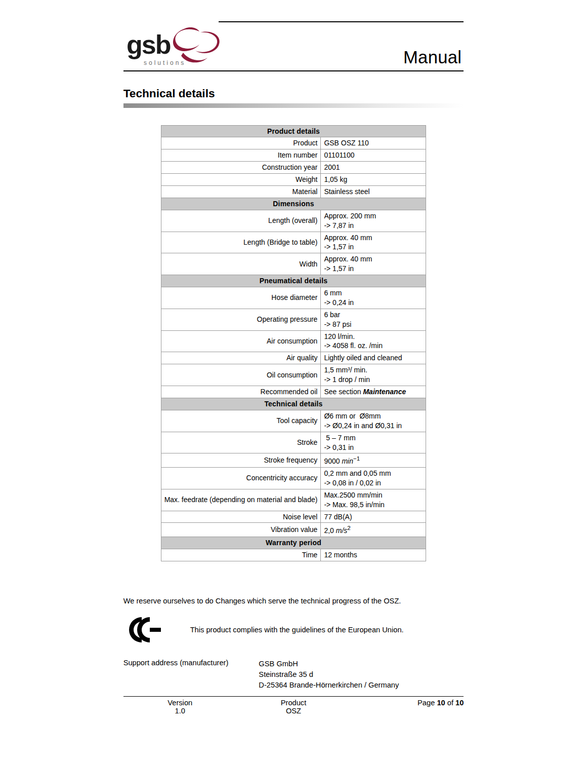gsb solutions
Manual
Technical details
| Product details |
| --- |
| Product | GSB OSZ 110 |
| Item number | 01101100 |
| Construction year | 2001 |
| Weight | 1,05 kg |
| Material | Stainless steel |
| Dimensions |
| Length (overall) | Approx. 200 mm -> 7,87 in |
| Length (Bridge to table) | Approx. 40 mm -> 1,57 in |
| Width | Approx. 40 mm -> 1,57 in |
| Pneumatical details |
| Hose diameter | 6 mm -> 0,24 in |
| Operating pressure | 6 bar -> 87 psi |
| Air consumption | 120 l/min. -> 4058 fl. oz. /min |
| Air quality | Lightly oiled and cleaned |
| Oil consumption | 1,5 mm³/ min. -> 1 drop / min |
| Recommended oil | See section Maintenance |
| Technical details |
| Tool capacity | Ø6 mm or Ø8mm -> Ø0,24 in and Ø0,31 in |
| Stroke | 5 – 7 mm -> 0,31 in |
| Stroke frequency | 9000 min −1 |
| Concentricity accuracy | 0,2 mm and 0,05 mm -> 0,08 in / 0,02 in |
| Max. feedrate (depending on material and blade) | Max.2500 mm/min -> Max. 98,5 in/min |
| Noise level | 77 dB(A) |
| Vibration value | 2,0 m/s 2 |
| Warranty period |
| Time | 12 months |
We reserve ourselves to do Changes which serve the technical progress of the OSZ.
This product complies with the guidelines of the European Union.
Support address (manufacturer)
GSB GmbH
Steinstraße 35 d
D-25364 Brande-Hörnerkirchen / Germany
Version1.0
ProductOSZ
Page 10 of 10